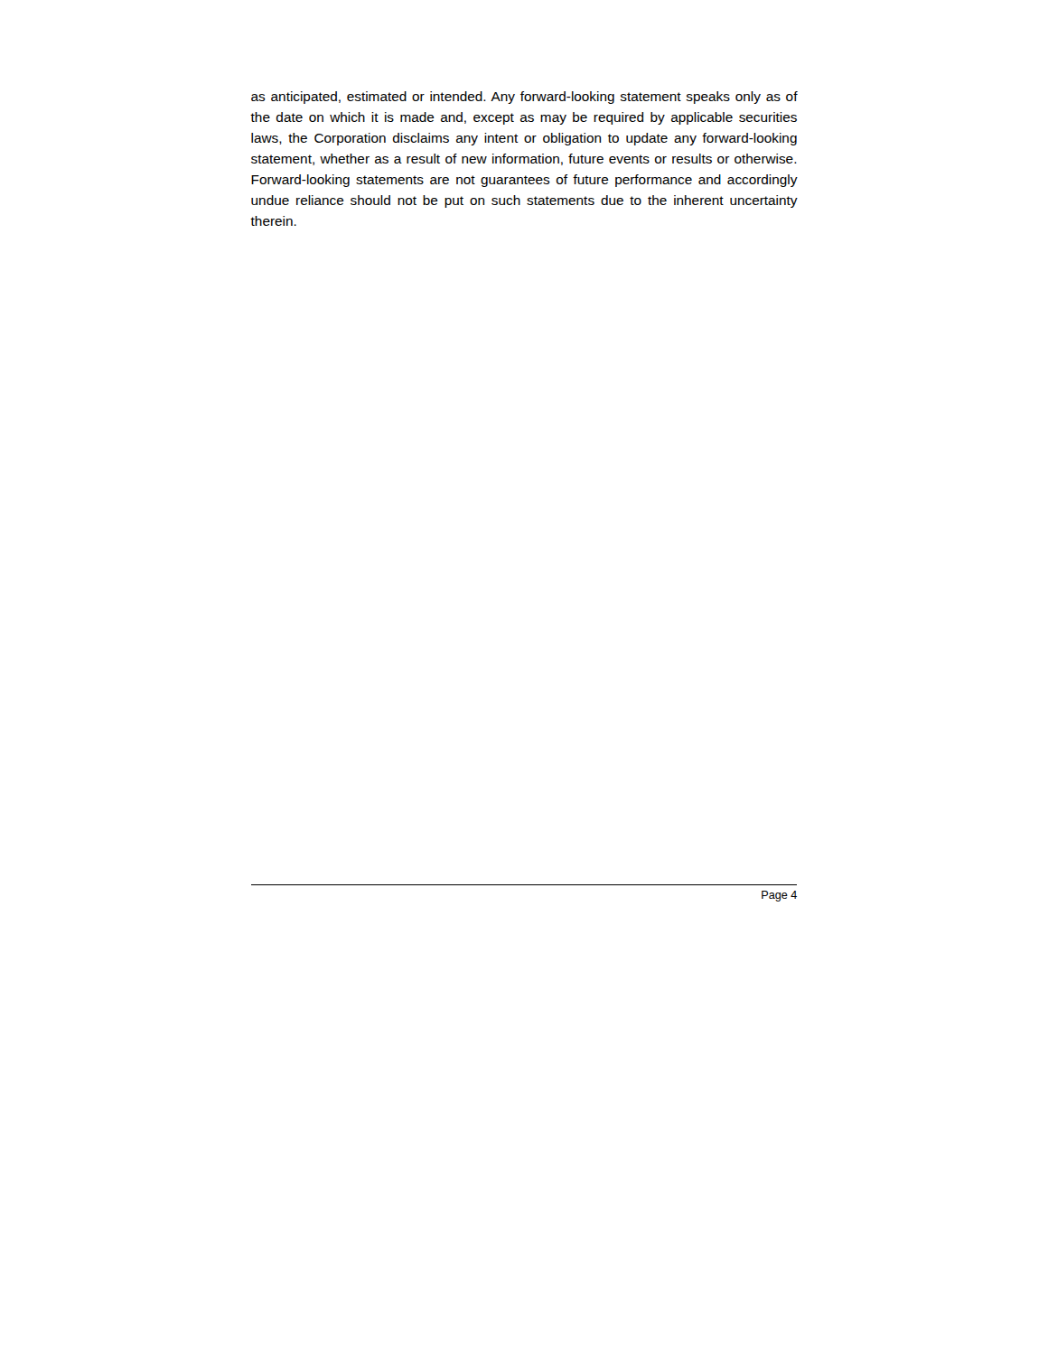as anticipated, estimated or intended. Any forward-looking statement speaks only as of the date on which it is made and, except as may be required by applicable securities laws, the Corporation disclaims any intent or obligation to update any forward-looking statement, whether as a result of new information, future events or results or otherwise. Forward-looking statements are not guarantees of future performance and accordingly undue reliance should not be put on such statements due to the inherent uncertainty therein.
Page 4